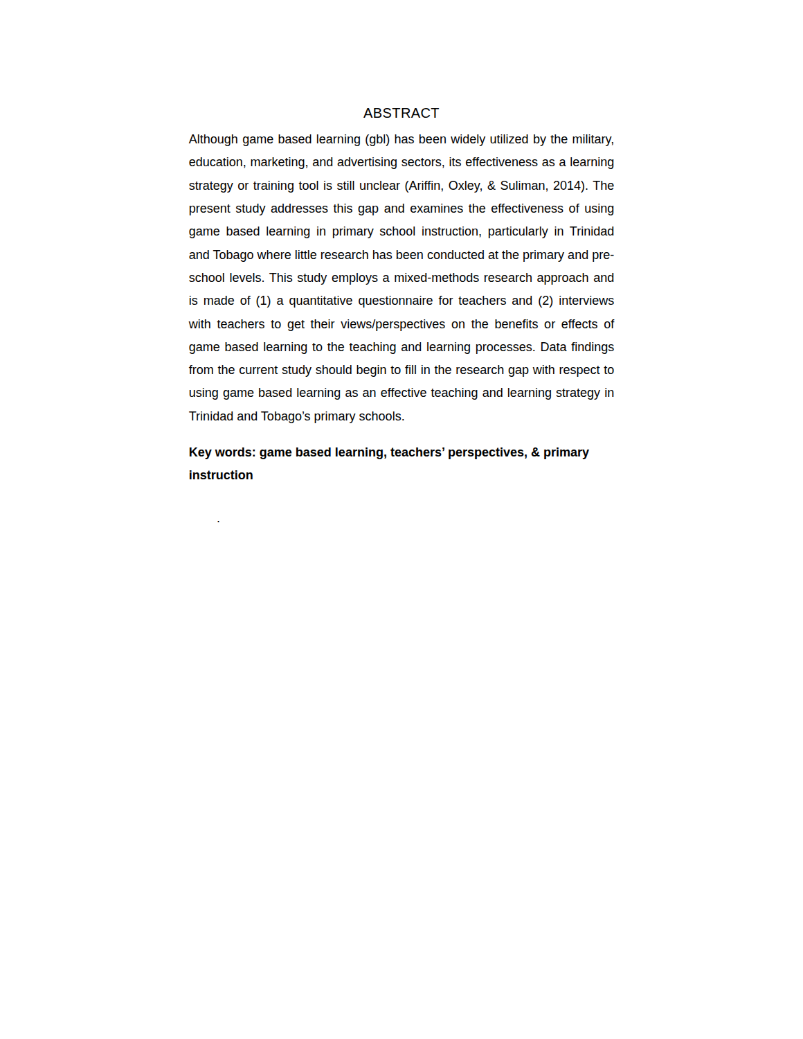ABSTRACT
Although game based learning (gbl) has been widely utilized by the military, education, marketing, and advertising sectors, its effectiveness as a learning strategy or training tool is still unclear (Ariffin, Oxley, & Suliman, 2014). The present study addresses this gap and examines the effectiveness of using game based learning in primary school instruction, particularly in Trinidad and Tobago where little research has been conducted at the primary and pre-school levels. This study employs a mixed-methods research approach and is made of (1) a quantitative questionnaire for teachers and (2) interviews with teachers to get their views/perspectives on the benefits or effects of game based learning to the teaching and learning processes. Data findings from the current study should begin to fill in the research gap with respect to using game based learning as an effective teaching and learning strategy in Trinidad and Tobago’s primary schools.
Key words: game based learning, teachers’ perspectives, & primary instruction
.